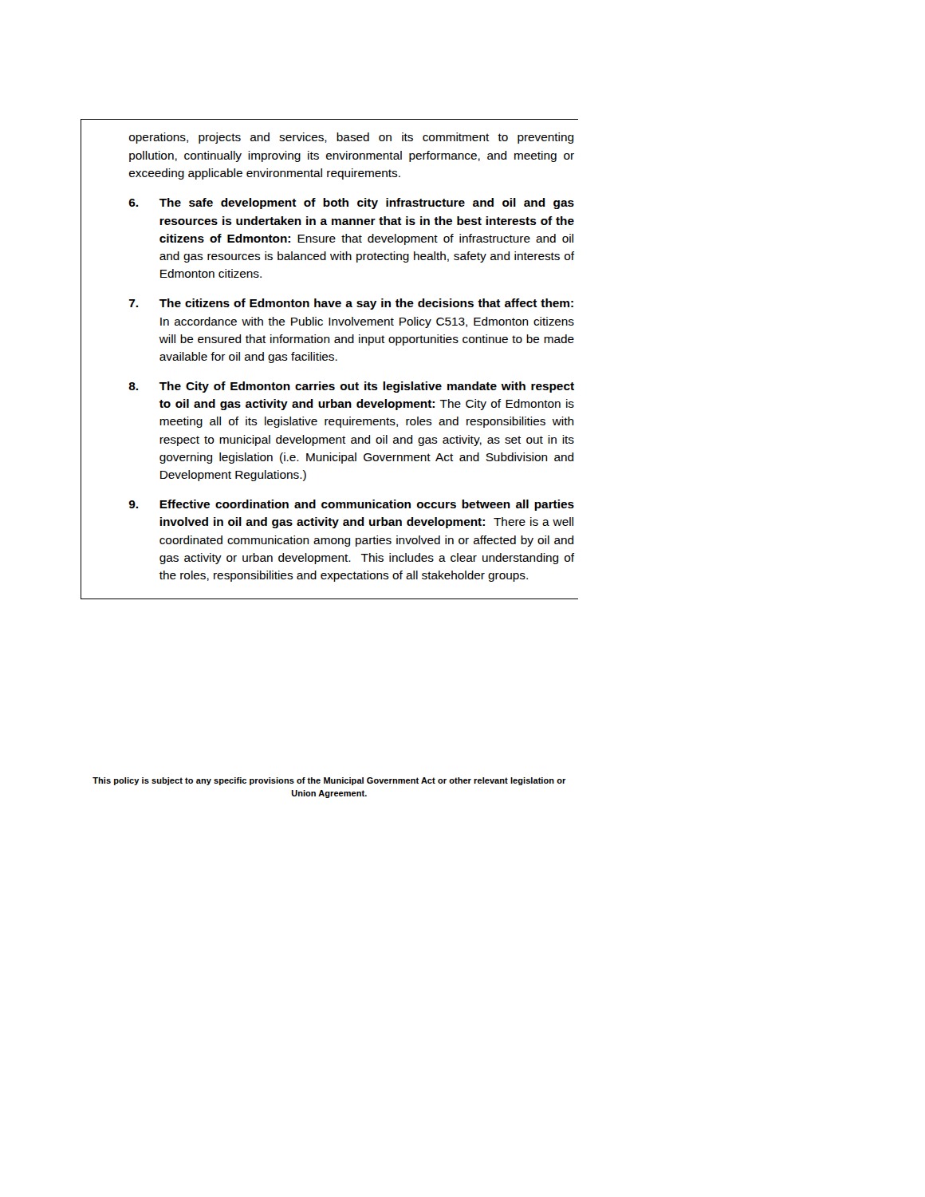operations, projects and services, based on its commitment to preventing pollution, continually improving its environmental performance, and meeting or exceeding applicable environmental requirements.
6. The safe development of both city infrastructure and oil and gas resources is undertaken in a manner that is in the best interests of the citizens of Edmonton: Ensure that development of infrastructure and oil and gas resources is balanced with protecting health, safety and interests of Edmonton citizens.
7. The citizens of Edmonton have a say in the decisions that affect them: In accordance with the Public Involvement Policy C513, Edmonton citizens will be ensured that information and input opportunities continue to be made available for oil and gas facilities.
8. The City of Edmonton carries out its legislative mandate with respect to oil and gas activity and urban development: The City of Edmonton is meeting all of its legislative requirements, roles and responsibilities with respect to municipal development and oil and gas activity, as set out in its governing legislation (i.e. Municipal Government Act and Subdivision and Development Regulations.)
9. Effective coordination and communication occurs between all parties involved in oil and gas activity and urban development: There is a well coordinated communication among parties involved in or affected by oil and gas activity or urban development. This includes a clear understanding of the roles, responsibilities and expectations of all stakeholder groups.
This policy is subject to any specific provisions of the Municipal Government Act or other relevant legislation or Union Agreement.